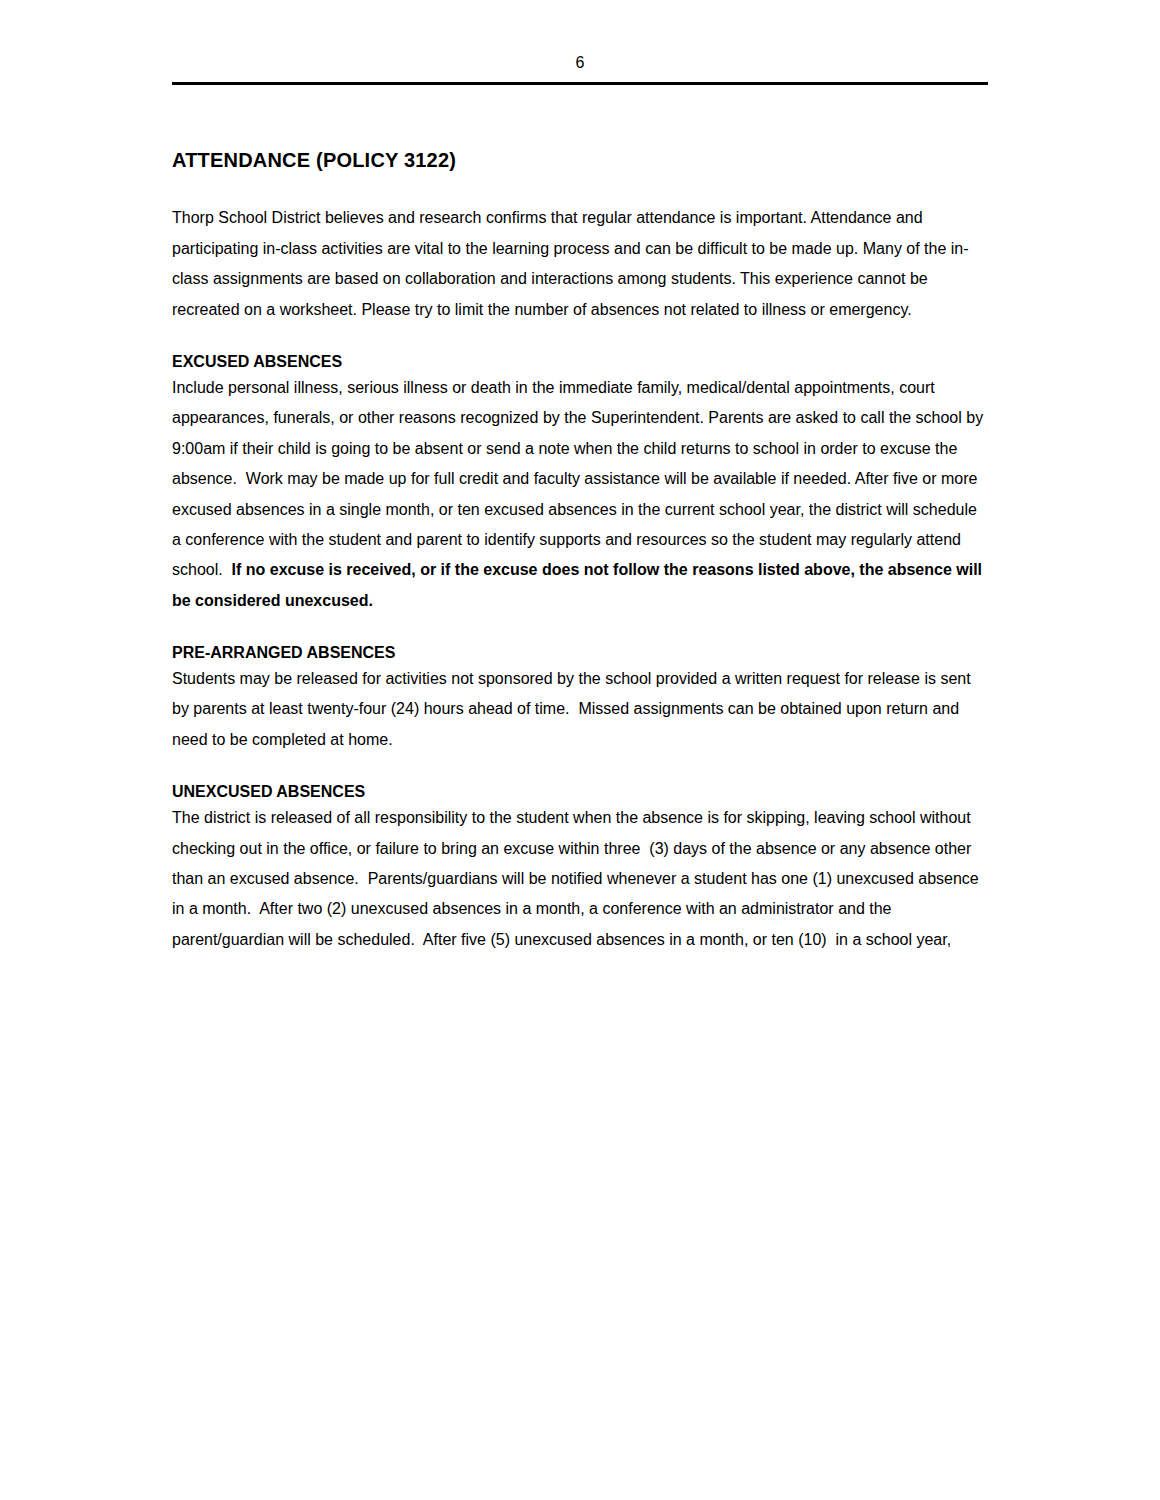6
ATTENDANCE (POLICY 3122)
Thorp School District believes and research confirms that regular attendance is important. Attendance and participating in-class activities are vital to the learning process and can be difficult to be made up. Many of the in-class assignments are based on collaboration and interactions among students. This experience cannot be recreated on a worksheet. Please try to limit the number of absences not related to illness or emergency.
EXCUSED ABSENCES
Include personal illness, serious illness or death in the immediate family, medical/dental appointments, court appearances, funerals, or other reasons recognized by the Superintendent. Parents are asked to call the school by 9:00am if their child is going to be absent or send a note when the child returns to school in order to excuse the absence. Work may be made up for full credit and faculty assistance will be available if needed. After five or more excused absences in a single month, or ten excused absences in the current school year, the district will schedule a conference with the student and parent to identify supports and resources so the student may regularly attend school. If no excuse is received, or if the excuse does not follow the reasons listed above, the absence will be considered unexcused.
PRE-ARRANGED ABSENCES
Students may be released for activities not sponsored by the school provided a written request for release is sent by parents at least twenty-four (24) hours ahead of time. Missed assignments can be obtained upon return and need to be completed at home.
UNEXCUSED ABSENCES
The district is released of all responsibility to the student when the absence is for skipping, leaving school without checking out in the office, or failure to bring an excuse within three (3) days of the absence or any absence other than an excused absence. Parents/guardians will be notified whenever a student has one (1) unexcused absence in a month. After two (2) unexcused absences in a month, a conference with an administrator and the parent/guardian will be scheduled. After five (5) unexcused absences in a month, or ten (10) in a school year,